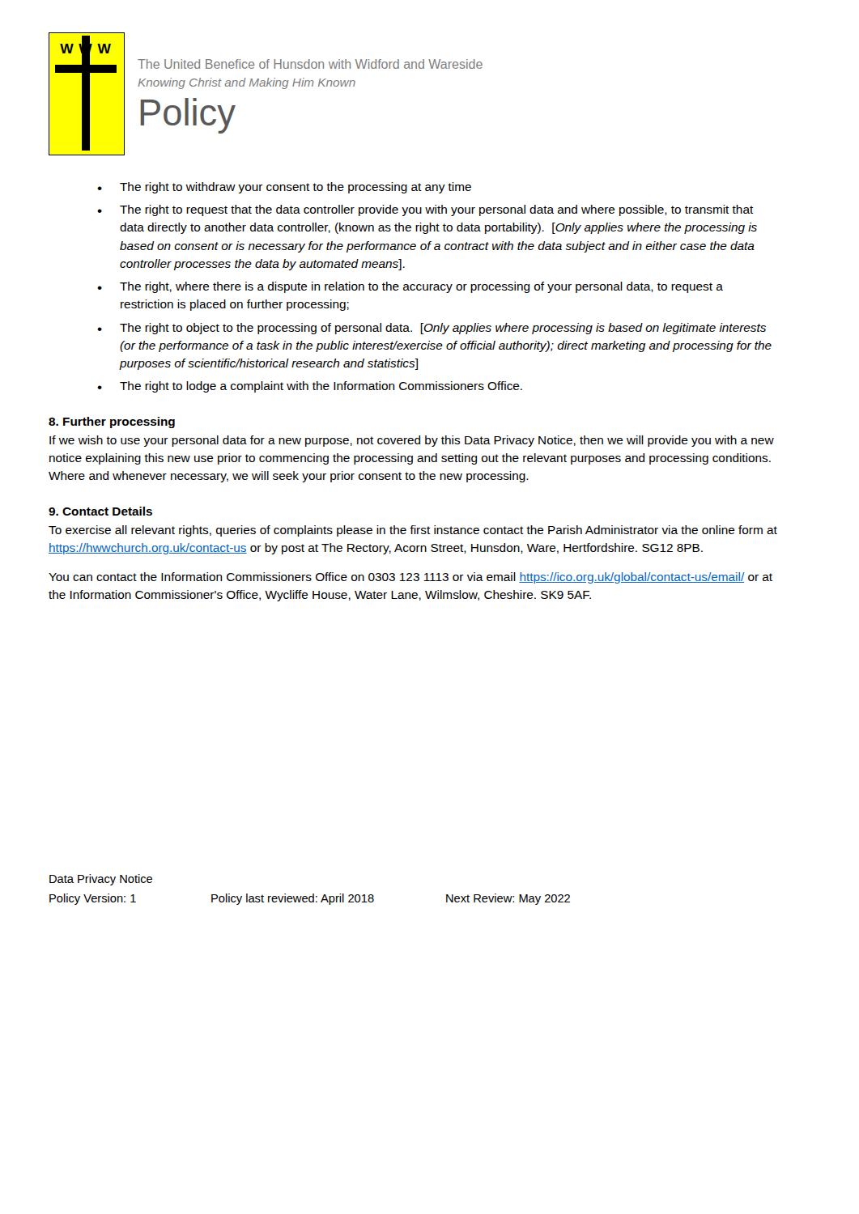W W W
The United Benefice of Hunsdon with Widford and Wareside
Knowing Christ and Making Him Known
Policy
The right to withdraw your consent to the processing at any time
The right to request that the data controller provide you with your personal data and where possible, to transmit that data directly to another data controller, (known as the right to data portability). [Only applies where the processing is based on consent or is necessary for the performance of a contract with the data subject and in either case the data controller processes the data by automated means].
The right, where there is a dispute in relation to the accuracy or processing of your personal data, to request a restriction is placed on further processing;
The right to object to the processing of personal data. [Only applies where processing is based on legitimate interests (or the performance of a task in the public interest/exercise of official authority); direct marketing and processing for the purposes of scientific/historical research and statistics]
The right to lodge a complaint with the Information Commissioners Office.
8. Further processing
If we wish to use your personal data for a new purpose, not covered by this Data Privacy Notice, then we will provide you with a new notice explaining this new use prior to commencing the processing and setting out the relevant purposes and processing conditions. Where and whenever necessary, we will seek your prior consent to the new processing.
9. Contact Details
To exercise all relevant rights, queries of complaints please in the first instance contact the Parish Administrator via the online form at https://hwwchurch.org.uk/contact-us or by post at The Rectory, Acorn Street, Hunsdon, Ware, Hertfordshire. SG12 8PB.
You can contact the Information Commissioners Office on 0303 123 1113 or via email https://ico.org.uk/global/contact-us/email/ or at the Information Commissioner's Office, Wycliffe House, Water Lane, Wilmslow, Cheshire. SK9 5AF.
Data Privacy Notice
Policy Version: 1
Policy last reviewed: April 2018
Next Review: May 2022